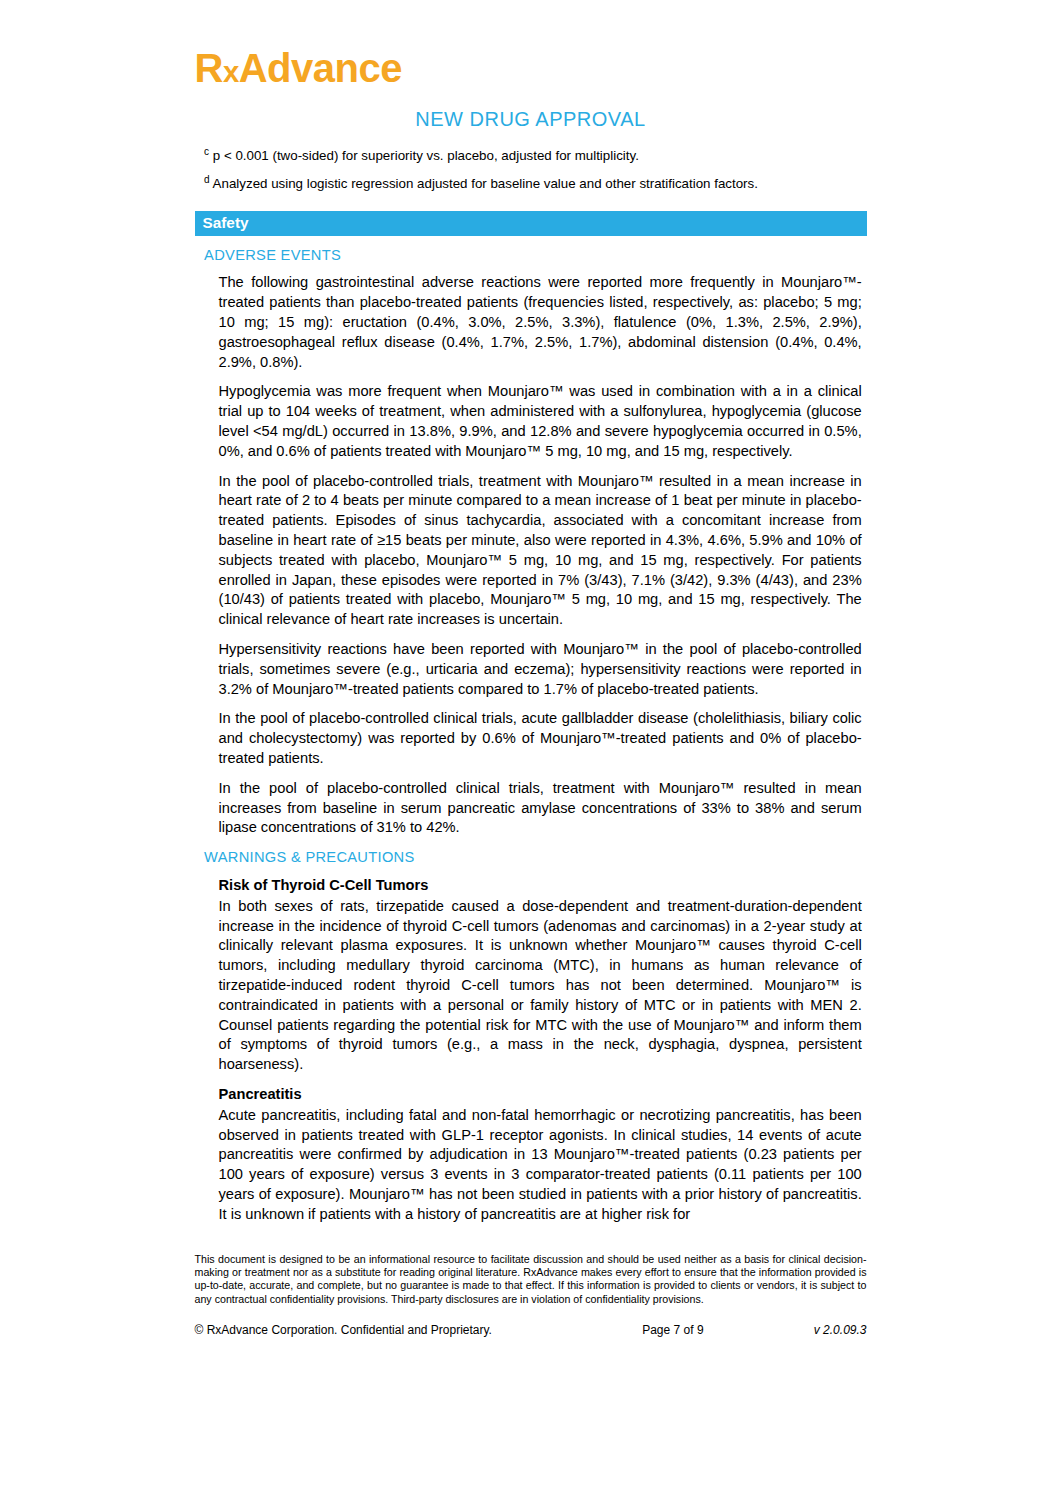RxAdvance
NEW DRUG APPROVAL
c p < 0.001 (two-sided) for superiority vs. placebo, adjusted for multiplicity.
d Analyzed using logistic regression adjusted for baseline value and other stratification factors.
Safety
ADVERSE EVENTS
The following gastrointestinal adverse reactions were reported more frequently in Mounjaro™-treated patients than placebo-treated patients (frequencies listed, respectively, as: placebo; 5 mg; 10 mg; 15 mg): eructation (0.4%, 3.0%, 2.5%, 3.3%), flatulence (0%, 1.3%, 2.5%, 2.9%), gastroesophageal reflux disease (0.4%, 1.7%, 2.5%, 1.7%), abdominal distension (0.4%, 0.4%, 2.9%, 0.8%).
Hypoglycemia was more frequent when Mounjaro™ was used in combination with a in a clinical trial up to 104 weeks of treatment, when administered with a sulfonylurea, hypoglycemia (glucose level <54 mg/dL) occurred in 13.8%, 9.9%, and 12.8% and severe hypoglycemia occurred in 0.5%, 0%, and 0.6% of patients treated with Mounjaro™ 5 mg, 10 mg, and 15 mg, respectively.
In the pool of placebo-controlled trials, treatment with Mounjaro™ resulted in a mean increase in heart rate of 2 to 4 beats per minute compared to a mean increase of 1 beat per minute in placebo-treated patients. Episodes of sinus tachycardia, associated with a concomitant increase from baseline in heart rate of ≥15 beats per minute, also were reported in 4.3%, 4.6%, 5.9% and 10% of subjects treated with placebo, Mounjaro™ 5 mg, 10 mg, and 15 mg, respectively. For patients enrolled in Japan, these episodes were reported in 7% (3/43), 7.1% (3/42), 9.3% (4/43), and 23% (10/43) of patients treated with placebo, Mounjaro™ 5 mg, 10 mg, and 15 mg, respectively. The clinical relevance of heart rate increases is uncertain.
Hypersensitivity reactions have been reported with Mounjaro™ in the pool of placebo-controlled trials, sometimes severe (e.g., urticaria and eczema); hypersensitivity reactions were reported in 3.2% of Mounjaro™-treated patients compared to 1.7% of placebo-treated patients.
In the pool of placebo-controlled clinical trials, acute gallbladder disease (cholelithiasis, biliary colic and cholecystectomy) was reported by 0.6% of Mounjaro™-treated patients and 0% of placebo-treated patients.
In the pool of placebo-controlled clinical trials, treatment with Mounjaro™ resulted in mean increases from baseline in serum pancreatic amylase concentrations of 33% to 38% and serum lipase concentrations of 31% to 42%.
WARNINGS & PRECAUTIONS
Risk of Thyroid C-Cell Tumors
In both sexes of rats, tirzepatide caused a dose-dependent and treatment-duration-dependent increase in the incidence of thyroid C-cell tumors (adenomas and carcinomas) in a 2-year study at clinically relevant plasma exposures. It is unknown whether Mounjaro™ causes thyroid C-cell tumors, including medullary thyroid carcinoma (MTC), in humans as human relevance of tirzepatide-induced rodent thyroid C-cell tumors has not been determined. Mounjaro™ is contraindicated in patients with a personal or family history of MTC or in patients with MEN 2. Counsel patients regarding the potential risk for MTC with the use of Mounjaro™ and inform them of symptoms of thyroid tumors (e.g., a mass in the neck, dysphagia, dyspnea, persistent hoarseness).
Pancreatitis
Acute pancreatitis, including fatal and non-fatal hemorrhagic or necrotizing pancreatitis, has been observed in patients treated with GLP-1 receptor agonists. In clinical studies, 14 events of acute pancreatitis were confirmed by adjudication in 13 Mounjaro™-treated patients (0.23 patients per 100 years of exposure) versus 3 events in 3 comparator-treated patients (0.11 patients per 100 years of exposure). Mounjaro™ has not been studied in patients with a prior history of pancreatitis. It is unknown if patients with a history of pancreatitis are at higher risk for
This document is designed to be an informational resource to facilitate discussion and should be used neither as a basis for clinical decision-making or treatment nor as a substitute for reading original literature. RxAdvance makes every effort to ensure that the information provided is up-to-date, accurate, and complete, but no guarantee is made to that effect. If this information is provided to clients or vendors, it is subject to any contractual confidentiality provisions. Third-party disclosures are in violation of confidentiality provisions.
© RxAdvance Corporation. Confidential and Proprietary.
Page 7 of 9
v 2.0.09.3